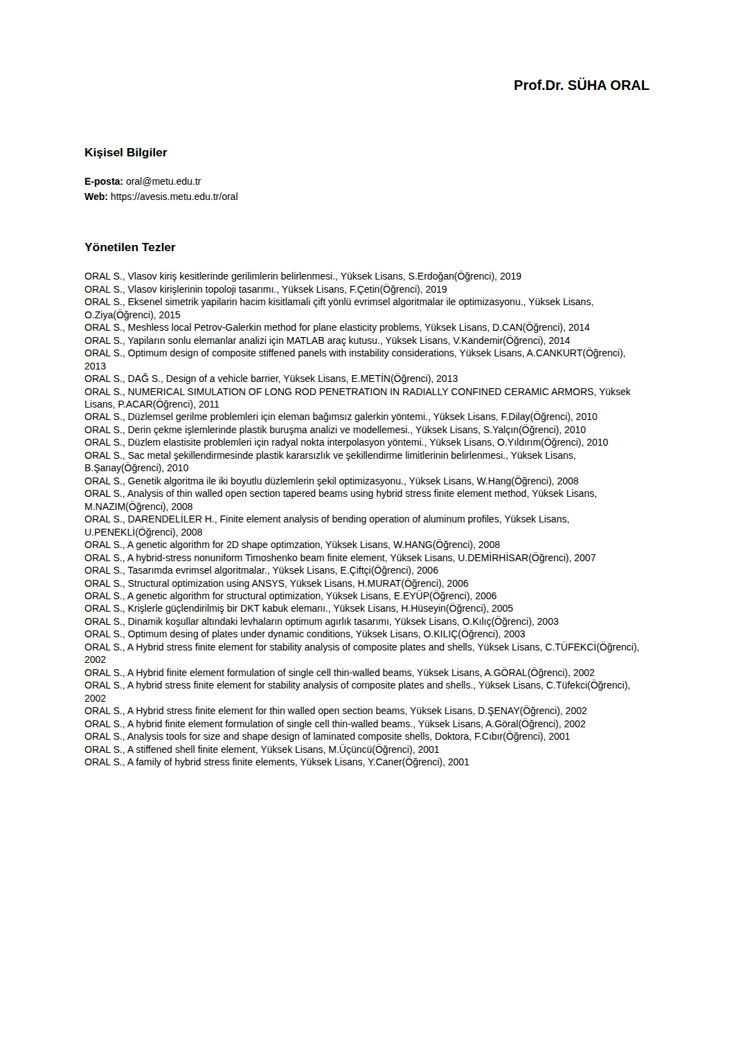Prof.Dr. SÜHA ORAL
Kişisel Bilgiler
E-posta: oral@metu.edu.tr
Web: https://avesis.metu.edu.tr/oral
Yönetilen Tezler
ORAL S., Vlasov kiriş kesitlerinde gerilimlerin belirlenmesi., Yüksek Lisans, S.Erdoğan(Öğrenci), 2019
ORAL S., Vlasov kirişlerinin topoloji tasarımı., Yüksek Lisans, F.Çetin(Öğrenci), 2019
ORAL S., Eksenel simetrik yapilarin hacim kisitlamali çift yönlü evrimsel algoritmalar ile optimizasyonu., Yüksek Lisans, O.Ziya(Öğrenci), 2015
ORAL S., Meshless local Petrov-Galerkin method for plane elasticity problems, Yüksek Lisans, D.CAN(Öğrenci), 2014
ORAL S., Yapiların sonlu elemanlar analizi için MATLAB araç kutusu., Yüksek Lisans, V.Kandemir(Öğrenci), 2014
ORAL S., Optimum design of composite stiffened panels with instability considerations, Yüksek Lisans, A.CANKURT(Öğrenci), 2013
ORAL S., DAĞ S., Design of a vehicle barrier, Yüksek Lisans, E.METİN(Öğrenci), 2013
ORAL S., NUMERICAL SIMULATION OF LONG ROD PENETRATION IN RADIALLY CONFINED CERAMIC ARMORS, Yüksek Lisans, P.ACAR(Öğrenci), 2011
ORAL S., Düzlemsel gerilme problemleri için eleman bağımsız galerkin yöntemi., Yüksek Lisans, F.Dilay(Öğrenci), 2010
ORAL S., Derin çekme işlemlerinde plastik buruşma analizi ve modellemesi., Yüksek Lisans, S.Yalçın(Öğrenci), 2010
ORAL S., Düzlem elastisite problemleri için radyal nokta interpolasyon yöntemi., Yüksek Lisans, O.Yıldırım(Öğrenci), 2010
ORAL S., Sac metal şekillendirmesinde plastik kararsızlık ve şekillendirme limitlerinin belirlenmesi., Yüksek Lisans, B.Şanay(Öğrenci), 2010
ORAL S., Genetik algoritma ile iki boyutlu düzlemlerin şekil optimizasyonu., Yüksek Lisans, W.Hang(Öğrenci), 2008
ORAL S., Analysis of thin walled open section tapered beams using hybrid stress finite element method, Yüksek Lisans, M.NAZIM(Öğrenci), 2008
ORAL S., DARENDELİLER H., Finite element analysis of bending operation of aluminum profiles, Yüksek Lisans, U.PENEKLİ(Öğrenci), 2008
ORAL S., A genetic algorithm for 2D shape optimzation, Yüksek Lisans, W.HANG(Öğrenci), 2008
ORAL S., A hybrid-stress nonuniform Timoshenko beam finite element, Yüksek Lisans, U.DEMİRHİSAR(Öğrenci), 2007
ORAL S., Tasarımda evrimsel algoritmalar., Yüksek Lisans, E.Çiftçi(Öğrenci), 2006
ORAL S., Structural optimization using ANSYS, Yüksek Lisans, H.MURAT(Öğrenci), 2006
ORAL S., A genetic algorithm for structural optimization, Yüksek Lisans, E.EYÜP(Öğrenci), 2006
ORAL S., Krişlerle güçlendirilmiş bir DKT kabuk elemanı., Yüksek Lisans, H.Hüseyin(Öğrenci), 2005
ORAL S., Dinamik koşullar altındaki levhaların optimum agırlık tasarımı, Yüksek Lisans, O.Kılıç(Öğrenci), 2003
ORAL S., Optimum desing of plates under dynamic conditions, Yüksek Lisans, O.KILIÇ(Öğrenci), 2003
ORAL S., A Hybrid stress finite element for stability analysis of composite plates and shells, Yüksek Lisans, C.TÜFEKCİ(Öğrenci), 2002
ORAL S., A Hybrid finite element formulation of single cell thin-walled beams, Yüksek Lisans, A.GÖRAL(Öğrenci), 2002
ORAL S., A hybrid stress finite element for stability analysis of composite plates and shells., Yüksek Lisans, C.Tüfekci(Öğrenci), 2002
ORAL S., A Hybrid stress finite element for thin walled open section beams, Yüksek Lisans, D.ŞENAY(Öğrenci), 2002
ORAL S., A hybrid finite element formulation of single cell thin-walled beams., Yüksek Lisans, A.Göral(Öğrenci), 2002
ORAL S., Analysis tools for size and shape design of laminated composite shells, Doktora, F.Cıbır(Öğrenci), 2001
ORAL S., A stiffened shell finite element, Yüksek Lisans, M.Üçüncü(Öğrenci), 2001
ORAL S., A family of hybrid stress finite elements, Yüksek Lisans, Y.Caner(Öğrenci), 2001